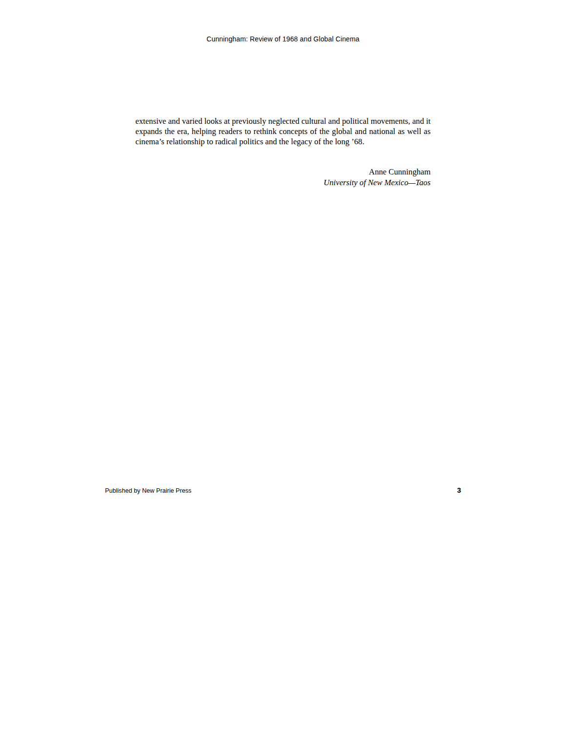Cunningham: Review of 1968 and Global Cinema
extensive and varied looks at previously neglected cultural and political movements, and it expands the era, helping readers to rethink concepts of the global and national as well as cinema’s relationship to radical politics and the legacy of the long ’68.
Anne Cunningham
University of New Mexico—Taos
Published by New Prairie Press 3